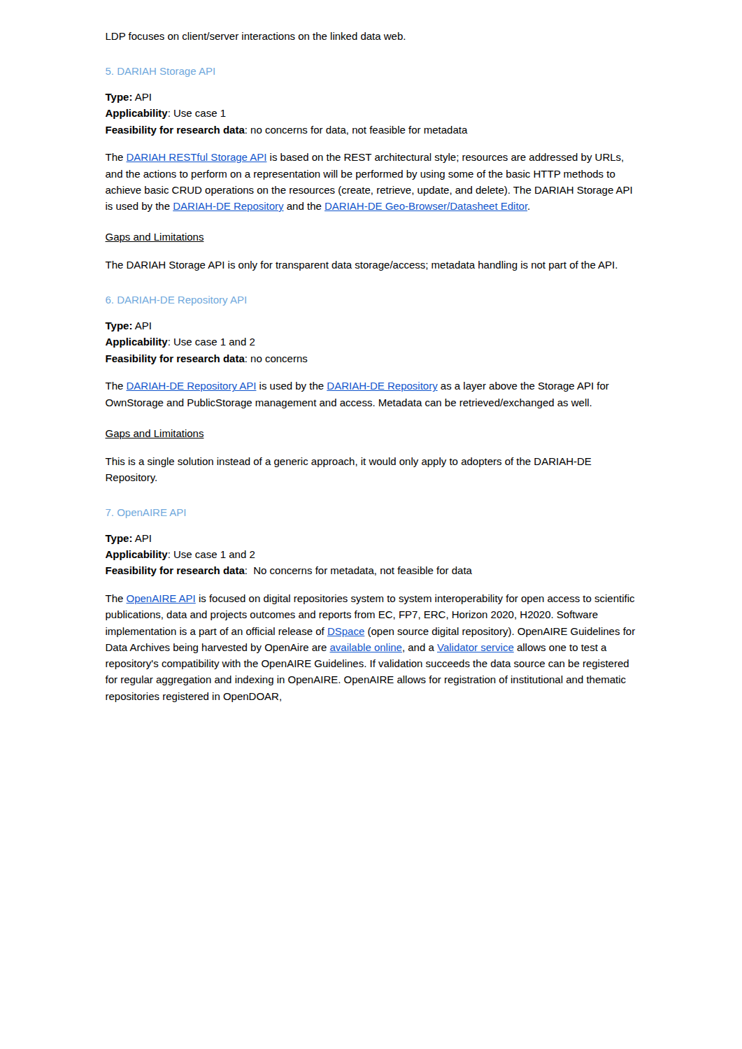LDP focuses on client/server interactions on the linked data web.
5. DARIAH Storage API
Type: API
Applicability: Use case 1
Feasibility for research data: no concerns for data, not feasible for metadata
The DARIAH RESTful Storage API is based on the REST architectural style; resources are addressed by URLs, and the actions to perform on a representation will be performed by using some of the basic HTTP methods to achieve basic CRUD operations on the resources (create, retrieve, update, and delete). The DARIAH Storage API is used by the DARIAH-DE Repository and the DARIAH-DE Geo-Browser/Datasheet Editor.
Gaps and Limitations
The DARIAH Storage API is only for transparent data storage/access; metadata handling is not part of the API.
6. DARIAH-DE Repository API
Type: API
Applicability: Use case 1 and 2
Feasibility for research data: no concerns
The DARIAH-DE Repository API is used by the DARIAH-DE Repository as a layer above the Storage API for OwnStorage and PublicStorage management and access. Metadata can be retrieved/exchanged as well.
Gaps and Limitations
This is a single solution instead of a generic approach, it would only apply to adopters of the DARIAH-DE Repository.
7. OpenAIRE API
Type: API
Applicability: Use case 1 and 2
Feasibility for research data: No concerns for metadata, not feasible for data
The OpenAIRE API is focused on digital repositories system to system interoperability for open access to scientific publications, data and projects outcomes and reports from EC, FP7, ERC, Horizon 2020, H2020. Software implementation is a part of an official release of DSpace (open source digital repository). OpenAIRE Guidelines for Data Archives being harvested by OpenAire are available online, and a Validator service allows one to test a repository's compatibility with the OpenAIRE Guidelines. If validation succeeds the data source can be registered for regular aggregation and indexing in OpenAIRE. OpenAIRE allows for registration of institutional and thematic repositories registered in OpenDOAR,